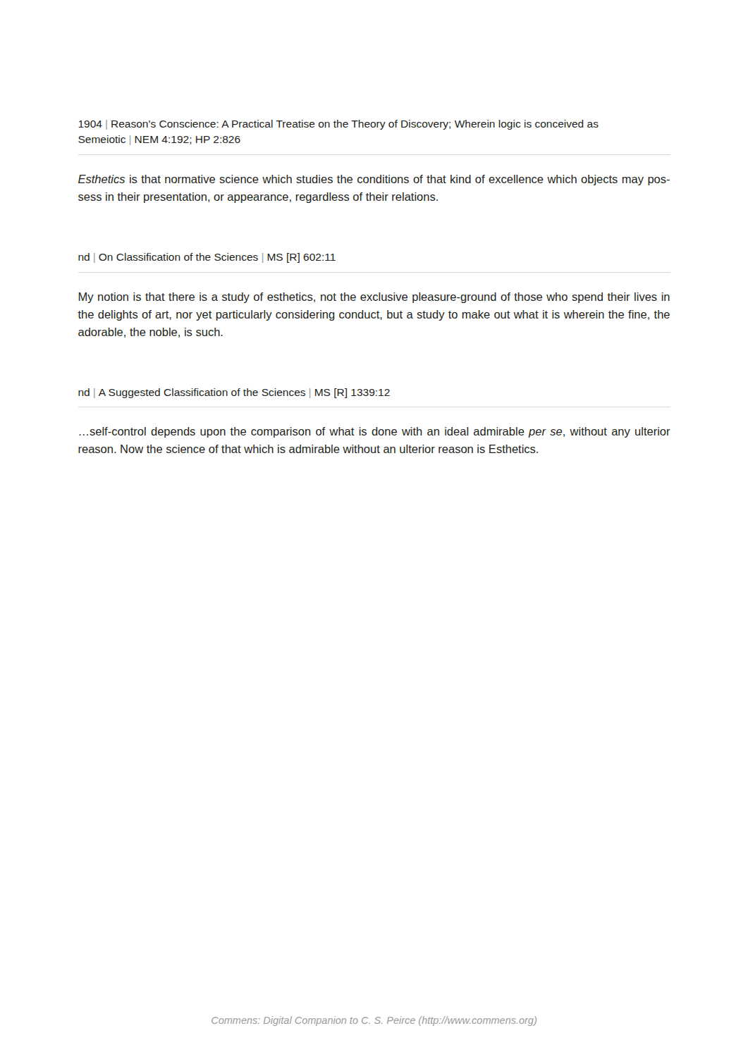1904|Reason's Conscience: A Practical Treatise on the Theory of Discovery; Wherein logic is conceived as Semeiotic|NEM 4:192; HP 2:826
Esthetics is that normative science which studies the conditions of that kind of excellence which objects may possess in their presentation, or appearance, regardless of their relations.
nd|On Classification of the Sciences|MS [R] 602:11
My notion is that there is a study of esthetics, not the exclusive pleasure-ground of those who spend their lives in the delights of art, nor yet particularly considering conduct, but a study to make out what it is wherein the fine, the adorable, the noble, is such.
nd|A Suggested Classification of the Sciences|MS [R] 1339:12
…self-control depends upon the comparison of what is done with an ideal admirable per se, without any ulterior reason. Now the science of that which is admirable without an ulterior reason is Esthetics.
Commens: Digital Companion to C. S. Peirce (http://www.commens.org)